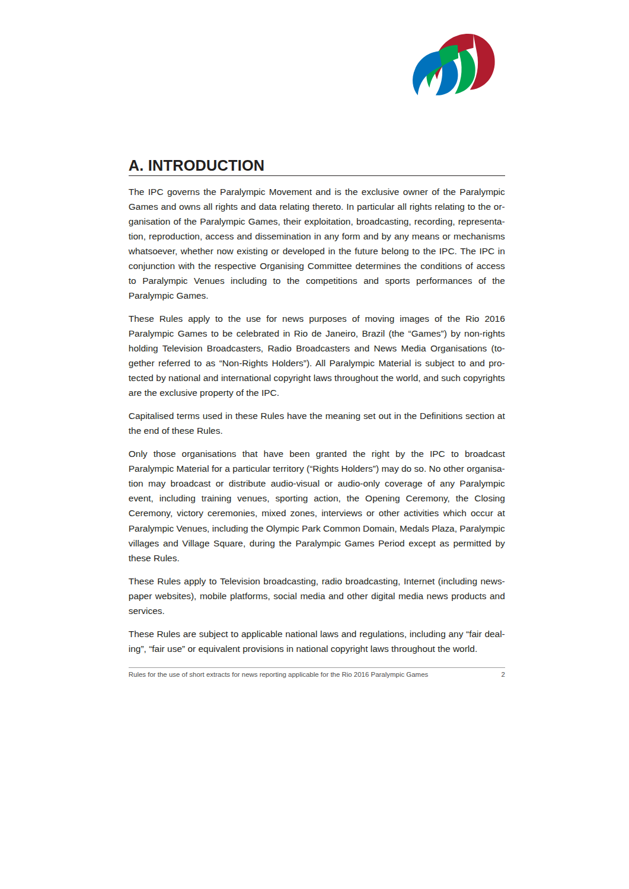A. INTRODUCTION
The IPC governs the Paralympic Movement and is the exclusive owner of the Paralympic Games and owns all rights and data relating thereto. In particular all rights relating to the organisation of the Paralympic Games, their exploitation, broadcasting, recording, representation, reproduction, access and dissemination in any form and by any means or mechanisms whatsoever, whether now existing or developed in the future belong to the IPC. The IPC in conjunction with the respective Organising Committee determines the conditions of access to Paralympic Venues including to the competitions and sports performances of the Paralympic Games.
These Rules apply to the use for news purposes of moving images of the Rio 2016 Paralympic Games to be celebrated in Rio de Janeiro, Brazil (the “Games”) by non-rights holding Television Broadcasters, Radio Broadcasters and News Media Organisations (together referred to as “Non-Rights Holders”). All Paralympic Material is subject to and protected by national and international copyright laws throughout the world, and such copyrights are the exclusive property of the IPC.
Capitalised terms used in these Rules have the meaning set out in the Definitions section at the end of these Rules.
Only those organisations that have been granted the right by the IPC to broadcast Paralympic Material for a particular territory (“Rights Holders”) may do so. No other organisation may broadcast or distribute audio-visual or audio-only coverage of any Paralympic event, including training venues, sporting action, the Opening Ceremony, the Closing Ceremony, victory ceremonies, mixed zones, interviews or other activities which occur at Paralympic Venues, including the Olympic Park Common Domain, Medals Plaza, Paralympic villages and Village Square, during the Paralympic Games Period except as permitted by these Rules.
These Rules apply to Television broadcasting, radio broadcasting, Internet (including newspaper websites), mobile platforms, social media and other digital media news products and services.
These Rules are subject to applicable national laws and regulations, including any “fair dealing”, “fair use” or equivalent provisions in national copyright laws throughout the world.
Rules for the use of short extracts for news reporting applicable for the Rio 2016 Paralympic Games 2